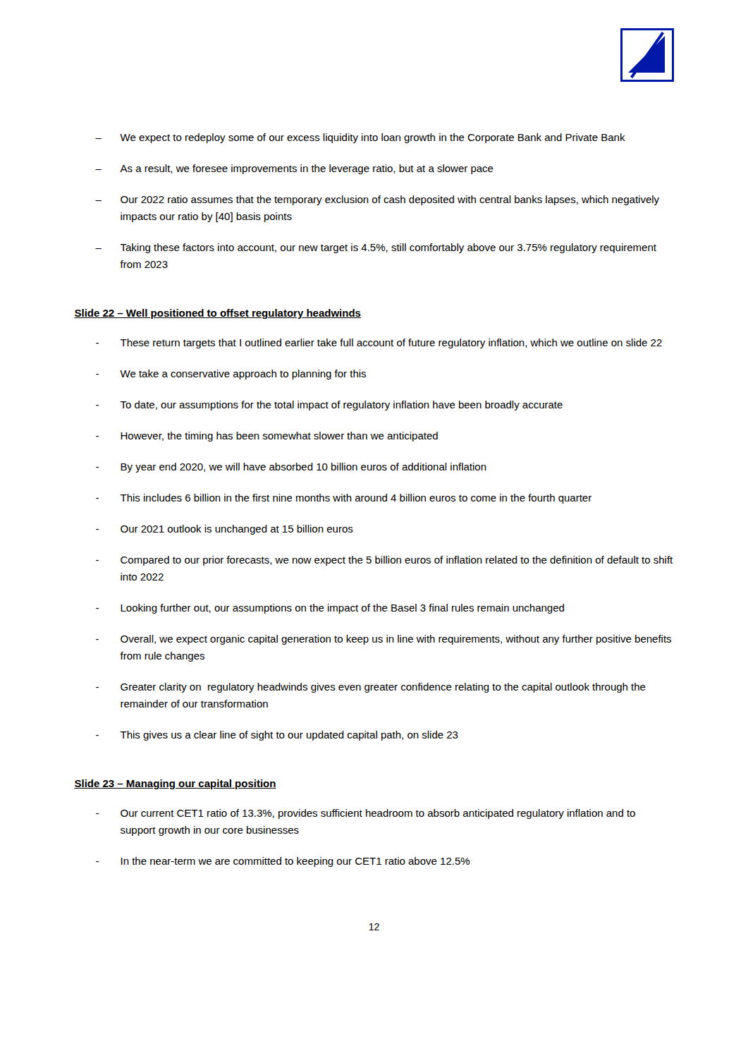We expect to redeploy some of our excess liquidity into loan growth in the Corporate Bank and Private Bank
As a result, we foresee improvements in the leverage ratio, but at a slower pace
Our 2022 ratio assumes that the temporary exclusion of cash deposited with central banks lapses, which negatively impacts our ratio by [40] basis points
Taking these factors into account, our new target is 4.5%, still comfortably above our 3.75% regulatory requirement from 2023
Slide 22 – Well positioned to offset regulatory headwinds
These return targets that I outlined earlier take full account of future regulatory inflation, which we outline on slide 22
We take a conservative approach to planning for this
To date, our assumptions for the total impact of regulatory inflation have been broadly accurate
However, the timing has been somewhat slower than we anticipated
By year end 2020, we will have absorbed 10 billion euros of additional inflation
This includes 6 billion in the first nine months with around 4 billion euros to come in the fourth quarter
Our 2021 outlook is unchanged at 15 billion euros
Compared to our prior forecasts, we now expect the 5 billion euros of inflation related to the definition of default to shift into 2022
Looking further out, our assumptions on the impact of the Basel 3 final rules remain unchanged
Overall, we expect organic capital generation to keep us in line with requirements, without any further positive benefits from rule changes
Greater clarity on regulatory headwinds gives even greater confidence relating to the capital outlook through the remainder of our transformation
This gives us a clear line of sight to our updated capital path, on slide 23
Slide 23 – Managing our capital position
Our current CET1 ratio of 13.3%, provides sufficient headroom to absorb anticipated regulatory inflation and to support growth in our core businesses
In the near-term we are committed to keeping our CET1 ratio above 12.5%
12